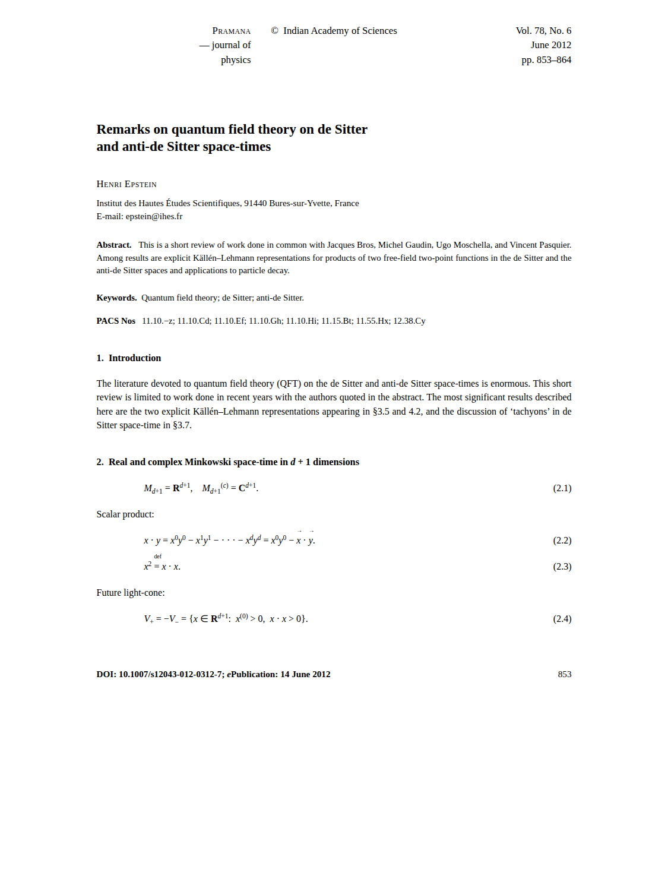Pramana
— journal of
physics
© Indian Academy of Sciences
Vol. 78, No. 6
June 2012
pp. 853–864
Remarks on quantum field theory on de Sitter
and anti-de Sitter space-times
Henri Epstein
Institut des Hautes Études Scientifiques, 91440 Bures-sur-Yvette, France
E-mail: epstein@ihes.fr
Abstract. This is a short review of work done in common with Jacques Bros, Michel Gaudin, Ugo Moschella, and Vincent Pasquier. Among results are explicit Källén–Lehmann representations for products of two free-field two-point functions in the de Sitter and the anti-de Sitter spaces and applications to particle decay.
Keywords. Quantum field theory; de Sitter; anti-de Sitter.
PACS Nos 11.10.−z; 11.10.Cd; 11.10.Ef; 11.10.Gh; 11.10.Hi; 11.15.Bt; 11.55.Hx; 12.38.Cy
1. Introduction
The literature devoted to quantum field theory (QFT) on the de Sitter and anti-de Sitter space-times is enormous. This short review is limited to work done in recent years with the authors quoted in the abstract. The most significant results described here are the two explicit Källén–Lehmann representations appearing in §3.5 and 4.2, and the discussion of ‘tachyons’ in de Sitter space-time in §3.7.
2. Real and complex Minkowski space-time in d + 1 dimensions
Md+1 = Rd+1, Md+1(c) = Cd+1.
(2.1)
Scalar product:
x · y = x0y0 − x1y1 − · · · − xdyd = x0y0 − →x · →y.
(2.2)
x2 def= x · x.
(2.3)
Future light-cone:
V+ = −V− = {x ∈ Rd+1: x(0) > 0, x · x > 0}.
(2.4)
DOI: 10.1007/s12043-012-0312-7; e Publication: 14 June 2012
853